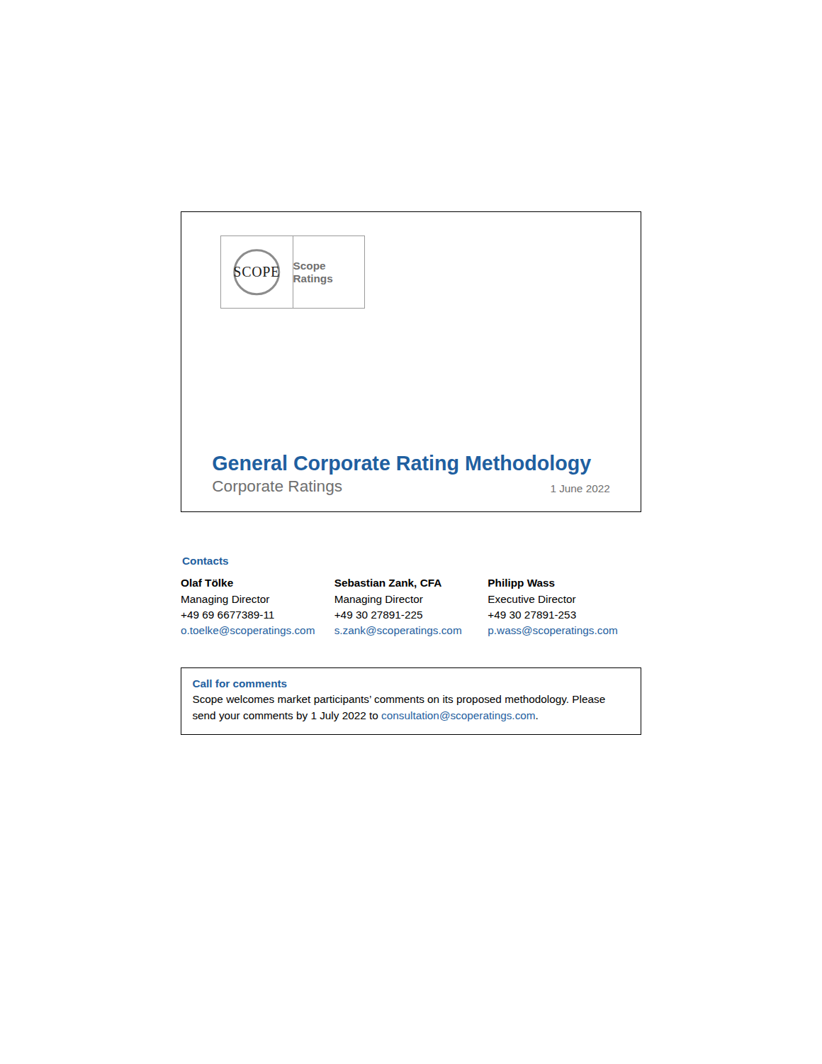| SCOPE | Scope Ratings |
General Corporate Rating Methodology
Corporate Ratings
1 June 2022
Contacts
| Olaf Tölke Managing Director +49 69 6677389-11 o.toelke@scoperatings.com | Sebastian Zank, CFA Managing Director +49 30 27891-225 s.zank@scoperatings.com | Philipp Wass Executive Director +49 30 27891-253 p.wass@scoperatings.com |
Call for comments
Scope welcomes market participants’ comments on its proposed methodology. Please send your comments by 1 July 2022 to consultation@scoperatings.com.